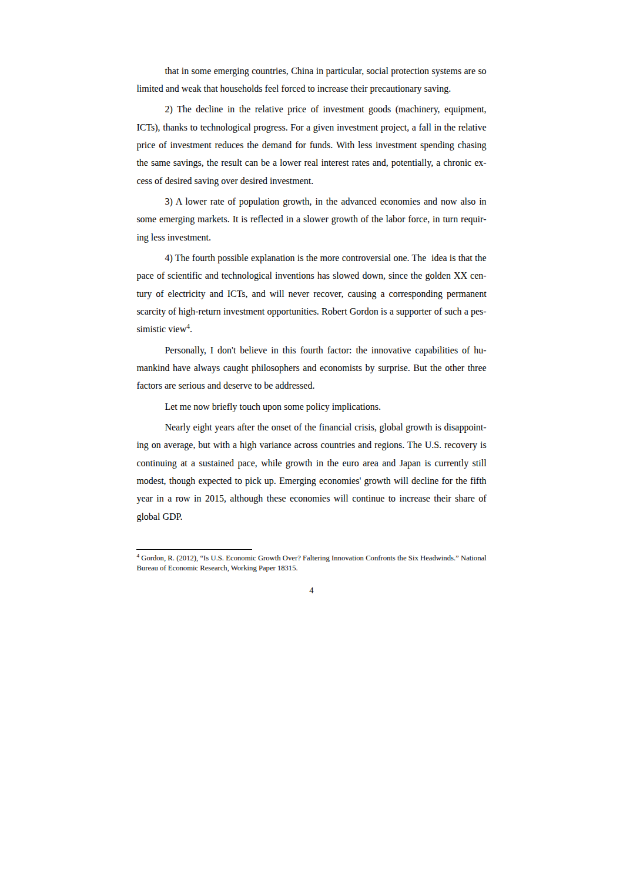that in some emerging countries, China in particular, social protection systems are so limited and weak that households feel forced to increase their precautionary saving.
2) The decline in the relative price of investment goods (machinery, equipment, ICTs), thanks to technological progress. For a given investment project, a fall in the relative price of investment reduces the demand for funds. With less investment spending chasing the same savings, the result can be a lower real interest rates and, potentially, a chronic excess of desired saving over desired investment.
3) A lower rate of population growth, in the advanced economies and now also in some emerging markets. It is reflected in a slower growth of the labor force, in turn requiring less investment.
4) The fourth possible explanation is the more controversial one. The idea is that the pace of scientific and technological inventions has slowed down, since the golden XX century of electricity and ICTs, and will never recover, causing a corresponding permanent scarcity of high-return investment opportunities. Robert Gordon is a supporter of such a pessimistic view4.
Personally, I don't believe in this fourth factor: the innovative capabilities of humankind have always caught philosophers and economists by surprise. But the other three factors are serious and deserve to be addressed.
Let me now briefly touch upon some policy implications.
Nearly eight years after the onset of the financial crisis, global growth is disappointing on average, but with a high variance across countries and regions. The U.S. recovery is continuing at a sustained pace, while growth in the euro area and Japan is currently still modest, though expected to pick up. Emerging economies' growth will decline for the fifth year in a row in 2015, although these economies will continue to increase their share of global GDP.
4 Gordon, R. (2012), “Is U.S. Economic Growth Over? Faltering Innovation Confronts the Six Headwinds.” National Bureau of Economic Research, Working Paper 18315.
4